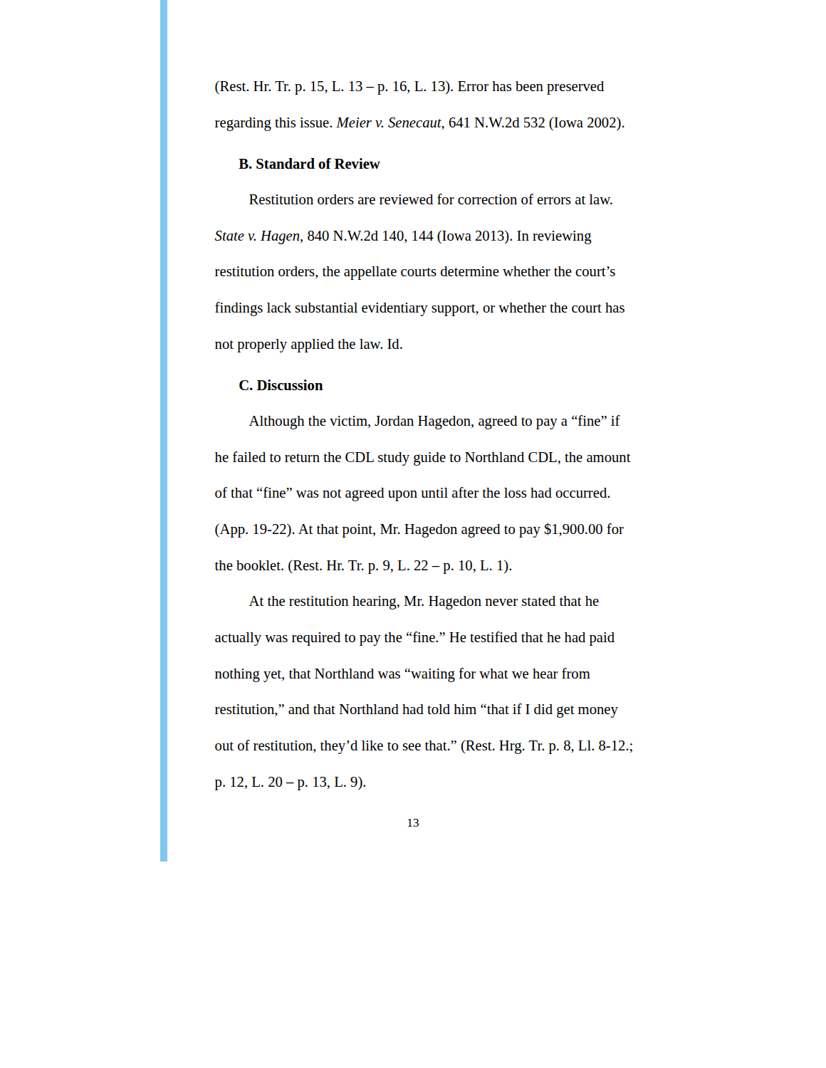(Rest. Hr. Tr. p. 15, L. 13 – p. 16, L. 13). Error has been preserved regarding this issue. Meier v. Senecaut, 641 N.W.2d 532 (Iowa 2002).
B. Standard of Review
Restitution orders are reviewed for correction of errors at law. State v. Hagen, 840 N.W.2d 140, 144 (Iowa 2013). In reviewing restitution orders, the appellate courts determine whether the court’s findings lack substantial evidentiary support, or whether the court has not properly applied the law. Id.
C. Discussion
Although the victim, Jordan Hagedon, agreed to pay a “fine” if he failed to return the CDL study guide to Northland CDL, the amount of that “fine” was not agreed upon until after the loss had occurred. (App. 19-22). At that point, Mr. Hagedon agreed to pay $1,900.00 for the booklet. (Rest. Hr. Tr. p. 9, L. 22 – p. 10, L. 1).
At the restitution hearing, Mr. Hagedon never stated that he actually was required to pay the “fine.” He testified that he had paid nothing yet, that Northland was “waiting for what we hear from restitution,” and that Northland had told him “that if I did get money out of restitution, they’d like to see that.” (Rest. Hrg. Tr. p. 8, Ll. 8-12.; p. 12, L. 20 – p. 13, L. 9).
13